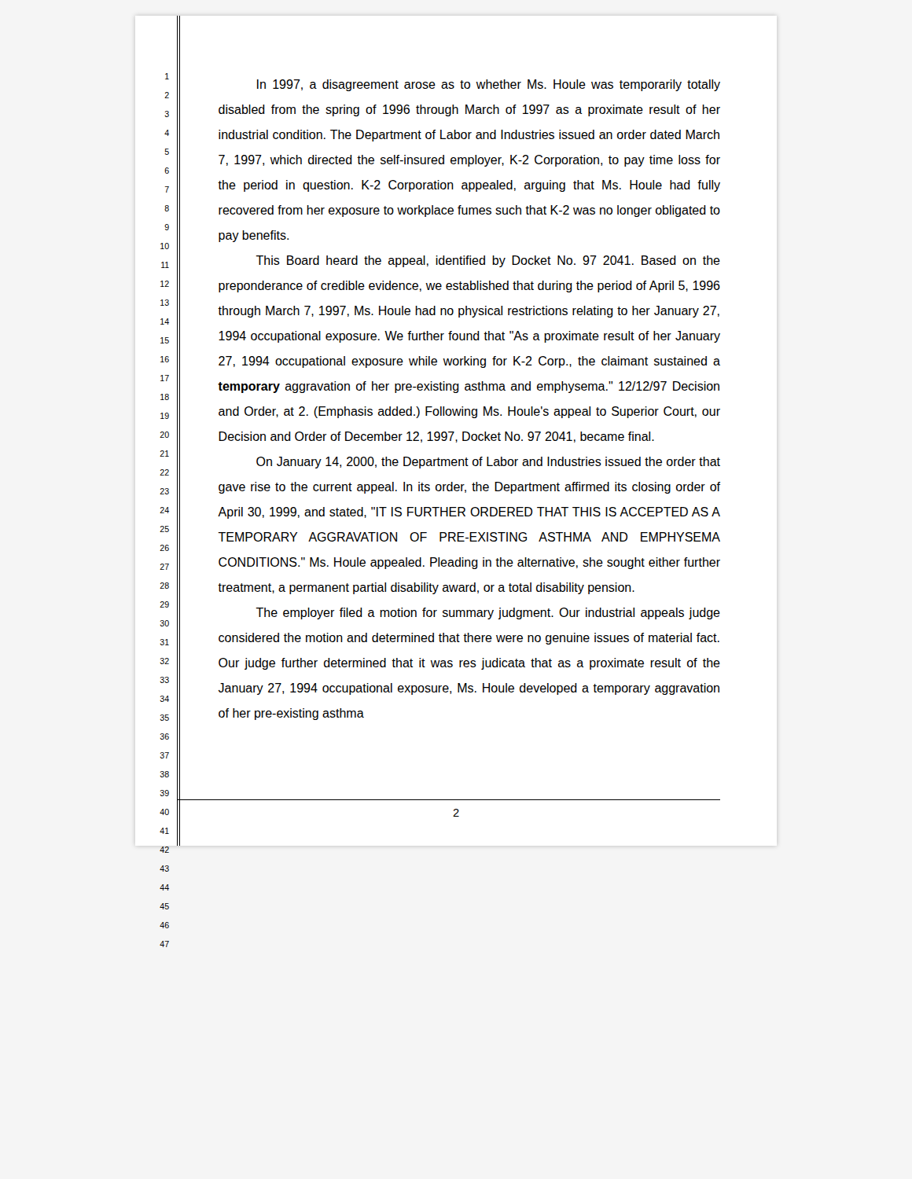1
2
3
4
5
6
7
8
9
10
11
12
13
14
15
16
17
18
19
20
21
22
23
24
25
26
27
28
29
30
31
32
33
34
35
36
37
38
39
40
41
42
43
44
45
46
47
In 1997, a disagreement arose as to whether Ms. Houle was temporarily totally disabled from the spring of 1996 through March of 1997 as a proximate result of her industrial condition. The Department of Labor and Industries issued an order dated March 7, 1997, which directed the self-insured employer, K-2 Corporation, to pay time loss for the period in question. K-2 Corporation appealed, arguing that Ms. Houle had fully recovered from her exposure to workplace fumes such that K-2 was no longer obligated to pay benefits.
This Board heard the appeal, identified by Docket No. 97 2041. Based on the preponderance of credible evidence, we established that during the period of April 5, 1996 through March 7, 1997, Ms. Houle had no physical restrictions relating to her January 27, 1994 occupational exposure. We further found that "As a proximate result of her January 27, 1994 occupational exposure while working for K-2 Corp., the claimant sustained a temporary aggravation of her pre-existing asthma and emphysema." 12/12/97 Decision and Order, at 2. (Emphasis added.) Following Ms. Houle's appeal to Superior Court, our Decision and Order of December 12, 1997, Docket No. 97 2041, became final.
On January 14, 2000, the Department of Labor and Industries issued the order that gave rise to the current appeal. In its order, the Department affirmed its closing order of April 30, 1999, and stated, "IT IS FURTHER ORDERED THAT THIS IS ACCEPTED AS A TEMPORARY AGGRAVATION OF PRE-EXISTING ASTHMA AND EMPHYSEMA CONDITIONS." Ms. Houle appealed. Pleading in the alternative, she sought either further treatment, a permanent partial disability award, or a total disability pension.
The employer filed a motion for summary judgment. Our industrial appeals judge considered the motion and determined that there were no genuine issues of material fact. Our judge further determined that it was res judicata that as a proximate result of the January 27, 1994 occupational exposure, Ms. Houle developed a temporary aggravation of her pre-existing asthma
2